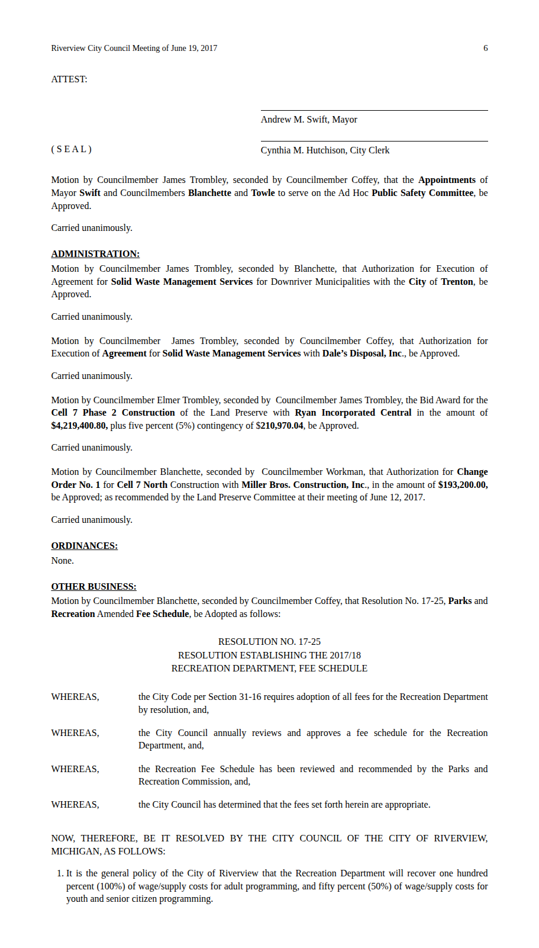Riverview City Council Meeting of June 19, 2017 6
ATTEST:
Andrew M. Swift, Mayor
( S E A L )
Cynthia M. Hutchison, City Clerk
Motion by Councilmember James Trombley, seconded by Councilmember Coffey, that the Appointments of Mayor Swift and Councilmembers Blanchette and Towle to serve on the Ad Hoc Public Safety Committee, be Approved.
Carried unanimously.
ADMINISTRATION:
Motion by Councilmember James Trombley, seconded by Blanchette, that Authorization for Execution of Agreement for Solid Waste Management Services for Downriver Municipalities with the City of Trenton, be Approved.
Carried unanimously.
Motion by Councilmember James Trombley, seconded by Councilmember Coffey, that Authorization for Execution of Agreement for Solid Waste Management Services with Dale’s Disposal, Inc., be Approved.
Carried unanimously.
Motion by Councilmember Elmer Trombley, seconded by Councilmember James Trombley, the Bid Award for the Cell 7 Phase 2 Construction of the Land Preserve with Ryan Incorporated Central in the amount of $4,219,400.80, plus five percent (5%) contingency of $210,970.04, be Approved.
Carried unanimously.
Motion by Councilmember Blanchette, seconded by Councilmember Workman, that Authorization for Change Order No. 1 for Cell 7 North Construction with Miller Bros. Construction, Inc., in the amount of $193,200.00, be Approved; as recommended by the Land Preserve Committee at their meeting of June 12, 2017.
Carried unanimously.
ORDINANCES:
None.
OTHER BUSINESS:
Motion by Councilmember Blanchette, seconded by Councilmember Coffey, that Resolution No. 17-25, Parks and Recreation Amended Fee Schedule, be Adopted as follows:
RESOLUTION NO. 17-25
RESOLUTION ESTABLISHING THE 2017/18
RECREATION DEPARTMENT, FEE SCHEDULE
| WHEREAS, | the City Code per Section 31-16 requires adoption of all fees for the Recreation Department by resolution, and, |
| WHEREAS, | the City Council annually reviews and approves a fee schedule for the Recreation Department, and, |
| WHEREAS, | the Recreation Fee Schedule has been reviewed and recommended by the Parks and Recreation Commission, and, |
| WHEREAS, | the City Council has determined that the fees set forth herein are appropriate. |
NOW, THEREFORE, BE IT RESOLVED BY THE CITY COUNCIL OF THE CITY OF RIVERVIEW, MICHIGAN, AS FOLLOWS:
It is the general policy of the City of Riverview that the Recreation Department will recover one hundred percent (100%) of wage/supply costs for adult programming, and fifty percent (50%) of wage/supply costs for youth and senior citizen programming.